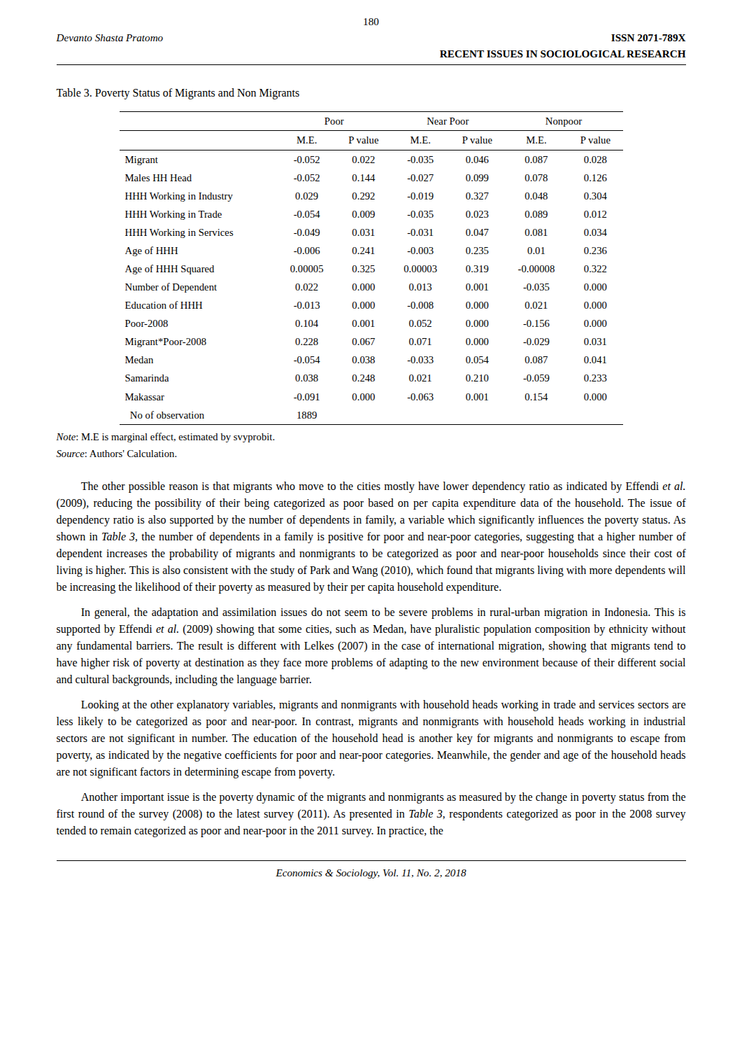180
Devanto Shasta Pratomo
ISSN 2071-789X RECENT ISSUES IN SOCIOLOGICAL RESEARCH
Table 3. Poverty Status of Migrants and Non Migrants
| | Poor | Near Poor | Nonpoor |
| --- | --- | --- | --- |
| | M.E. | P value | M.E. | P value | M.E. | P value |
| Migrant | -0.052 | 0.022 | -0.035 | 0.046 | 0.087 | 0.028 |
| Males HH Head | -0.052 | 0.144 | -0.027 | 0.099 | 0.078 | 0.126 |
| HHH Working in Industry | 0.029 | 0.292 | -0.019 | 0.327 | 0.048 | 0.304 |
| HHH Working in Trade | -0.054 | 0.009 | -0.035 | 0.023 | 0.089 | 0.012 |
| HHH Working in Services | -0.049 | 0.031 | -0.031 | 0.047 | 0.081 | 0.034 |
| Age of HHH | -0.006 | 0.241 | -0.003 | 0.235 | 0.01 | 0.236 |
| Age of HHH Squared | 0.00005 | 0.325 | 0.00003 | 0.319 | -0.00008 | 0.322 |
| Number of Dependent | 0.022 | 0.000 | 0.013 | 0.001 | -0.035 | 0.000 |
| Education of HHH | -0.013 | 0.000 | -0.008 | 0.000 | 0.021 | 0.000 |
| Poor-2008 | 0.104 | 0.001 | 0.052 | 0.000 | -0.156 | 0.000 |
| Migrant*Poor-2008 | 0.228 | 0.067 | 0.071 | 0.000 | -0.029 | 0.031 |
| Medan | -0.054 | 0.038 | -0.033 | 0.054 | 0.087 | 0.041 |
| Samarinda | 0.038 | 0.248 | 0.021 | 0.210 | -0.059 | 0.233 |
| Makassar | -0.091 | 0.000 | -0.063 | 0.001 | 0.154 | 0.000 |
| No of observation | 1889 | | | | | |
Note: M.E is marginal effect, estimated by svyprobit.
Source: Authors' Calculation.
The other possible reason is that migrants who move to the cities mostly have lower dependency ratio as indicated by Effendi et al. (2009), reducing the possibility of their being categorized as poor based on per capita expenditure data of the household. The issue of dependency ratio is also supported by the number of dependents in family, a variable which significantly influences the poverty status. As shown in Table 3, the number of dependents in a family is positive for poor and near-poor categories, suggesting that a higher number of dependent increases the probability of migrants and nonmigrants to be categorized as poor and near-poor households since their cost of living is higher. This is also consistent with the study of Park and Wang (2010), which found that migrants living with more dependents will be increasing the likelihood of their poverty as measured by their per capita household expenditure.
In general, the adaptation and assimilation issues do not seem to be severe problems in rural-urban migration in Indonesia. This is supported by Effendi et al. (2009) showing that some cities, such as Medan, have pluralistic population composition by ethnicity without any fundamental barriers. The result is different with Lelkes (2007) in the case of international migration, showing that migrants tend to have higher risk of poverty at destination as they face more problems of adapting to the new environment because of their different social and cultural backgrounds, including the language barrier.
Looking at the other explanatory variables, migrants and nonmigrants with household heads working in trade and services sectors are less likely to be categorized as poor and near-poor. In contrast, migrants and nonmigrants with household heads working in industrial sectors are not significant in number. The education of the household head is another key for migrants and nonmigrants to escape from poverty, as indicated by the negative coefficients for poor and near-poor categories. Meanwhile, the gender and age of the household heads are not significant factors in determining escape from poverty.
Another important issue is the poverty dynamic of the migrants and nonmigrants as measured by the change in poverty status from the first round of the survey (2008) to the latest survey (2011). As presented in Table 3, respondents categorized as poor in the 2008 survey tended to remain categorized as poor and near-poor in the 2011 survey. In practice, the
Economics & Sociology, Vol. 11, No. 2, 2018